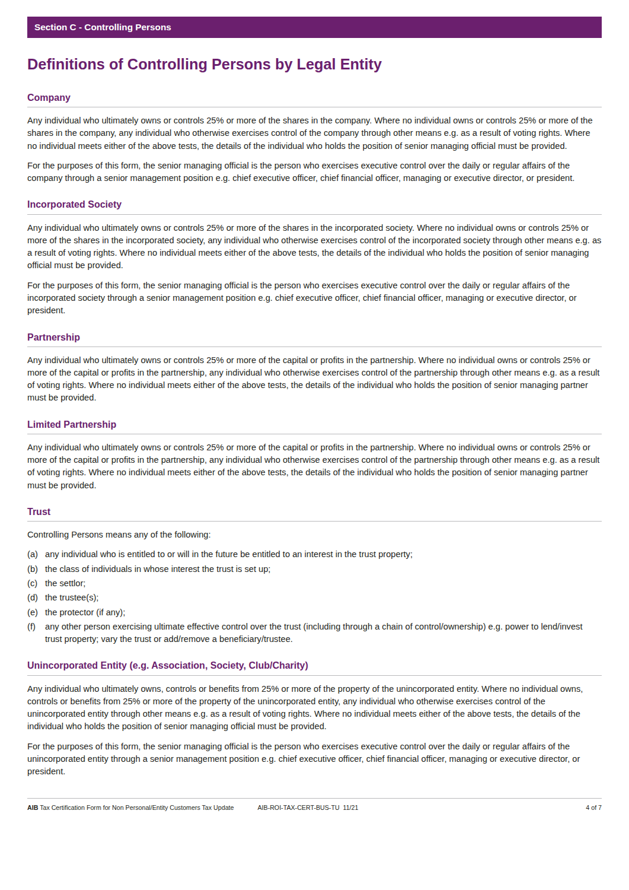Section C - Controlling Persons
Definitions of Controlling Persons by Legal Entity
Company
Any individual who ultimately owns or controls 25% or more of the shares in the company. Where no individual owns or controls 25% or more of the shares in the company, any individual who otherwise exercises control of the company through other means e.g. as a result of voting rights. Where no individual meets either of the above tests, the details of the individual who holds the position of senior managing official must be provided.
For the purposes of this form, the senior managing official is the person who exercises executive control over the daily or regular affairs of the company through a senior management position e.g. chief executive officer, chief financial officer, managing or executive director, or president.
Incorporated Society
Any individual who ultimately owns or controls 25% or more of the shares in the incorporated society. Where no individual owns or controls 25% or more of the shares in the incorporated society, any individual who otherwise exercises control of the incorporated society through other means e.g. as a result of voting rights. Where no individual meets either of the above tests, the details of the individual who holds the position of senior managing official must be provided.
For the purposes of this form, the senior managing official is the person who exercises executive control over the daily or regular affairs of the incorporated society through a senior management position e.g. chief executive officer, chief financial officer, managing or executive director, or president.
Partnership
Any individual who ultimately owns or controls 25% or more of the capital or profits in the partnership. Where no individual owns or controls 25% or more of the capital or profits in the partnership, any individual who otherwise exercises control of the partnership through other means e.g. as a result of voting rights. Where no individual meets either of the above tests, the details of the individual who holds the position of senior managing partner must be provided.
Limited Partnership
Any individual who ultimately owns or controls 25% or more of the capital or profits in the partnership. Where no individual owns or controls 25% or more of the capital or profits in the partnership, any individual who otherwise exercises control of the partnership through other means e.g. as a result of voting rights. Where no individual meets either of the above tests, the details of the individual who holds the position of senior managing partner must be provided.
Trust
Controlling Persons means any of the following:
(a) any individual who is entitled to or will in the future be entitled to an interest in the trust property;
(b) the class of individuals in whose interest the trust is set up;
(c) the settlor;
(d) the trustee(s);
(e) the protector (if any);
(f) any other person exercising ultimate effective control over the trust (including through a chain of control/ownership) e.g. power to lend/invest trust property; vary the trust or add/remove a beneficiary/trustee.
Unincorporated Entity (e.g. Association, Society, Club/Charity)
Any individual who ultimately owns, controls or benefits from 25% or more of the property of the unincorporated entity. Where no individual owns, controls or benefits from 25% or more of the property of the unincorporated entity, any individual who otherwise exercises control of the unincorporated entity through other means e.g. as a result of voting rights. Where no individual meets either of the above tests, the details of the individual who holds the position of senior managing official must be provided.
For the purposes of this form, the senior managing official is the person who exercises executive control over the daily or regular affairs of the unincorporated entity through a senior management position e.g. chief executive officer, chief financial officer, managing or executive director, or president.
AIB Tax Certification Form for Non Personal/Entity Customers Tax Update
AIB-ROI-TAX-CERT-BUS-TU 11/21
4 of 7